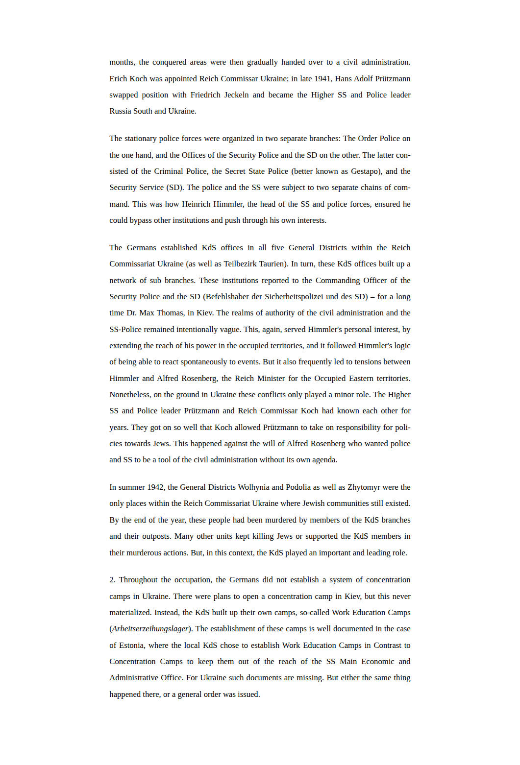months, the conquered areas were then gradually handed over to a civil administration. Erich Koch was appointed Reich Commissar Ukraine; in late 1941, Hans Adolf Prützmann swapped position with Friedrich Jeckeln and became the Higher SS and Police leader Russia South and Ukraine.
The stationary police forces were organized in two separate branches: The Order Police on the one hand, and the Offices of the Security Police and the SD on the other. The latter consisted of the Criminal Police, the Secret State Police (better known as Gestapo), and the Security Service (SD). The police and the SS were subject to two separate chains of command. This was how Heinrich Himmler, the head of the SS and police forces, ensured he could bypass other institutions and push through his own interests.
The Germans established KdS offices in all five General Districts within the Reich Commissariat Ukraine (as well as Teilbezirk Taurien). In turn, these KdS offices built up a network of sub branches. These institutions reported to the Commanding Officer of the Security Police and the SD (Befehlshaber der Sicherheitspolizei und des SD) – for a long time Dr. Max Thomas, in Kiev. The realms of authority of the civil administration and the SS-Police remained intentionally vague. This, again, served Himmler's personal interest, by extending the reach of his power in the occupied territories, and it followed Himmler's logic of being able to react spontaneously to events. But it also frequently led to tensions between Himmler and Alfred Rosenberg, the Reich Minister for the Occupied Eastern territories. Nonetheless, on the ground in Ukraine these conflicts only played a minor role. The Higher SS and Police leader Prützmann and Reich Commissar Koch had known each other for years. They got on so well that Koch allowed Prützmann to take on responsibility for policies towards Jews. This happened against the will of Alfred Rosenberg who wanted police and SS to be a tool of the civil administration without its own agenda.
In summer 1942, the General Districts Wolhynia and Podolia as well as Zhytomyr were the only places within the Reich Commissariat Ukraine where Jewish communities still existed. By the end of the year, these people had been murdered by members of the KdS branches and their outposts. Many other units kept killing Jews or supported the KdS members in their murderous actions. But, in this context, the KdS played an important and leading role.
2. Throughout the occupation, the Germans did not establish a system of concentration camps in Ukraine. There were plans to open a concentration camp in Kiev, but this never materialized. Instead, the KdS built up their own camps, so-called Work Education Camps (Arbeitserzeihungslager). The establishment of these camps is well documented in the case of Estonia, where the local KdS chose to establish Work Education Camps in Contrast to Concentration Camps to keep them out of the reach of the SS Main Economic and Administrative Office. For Ukraine such documents are missing. But either the same thing happened there, or a general order was issued.